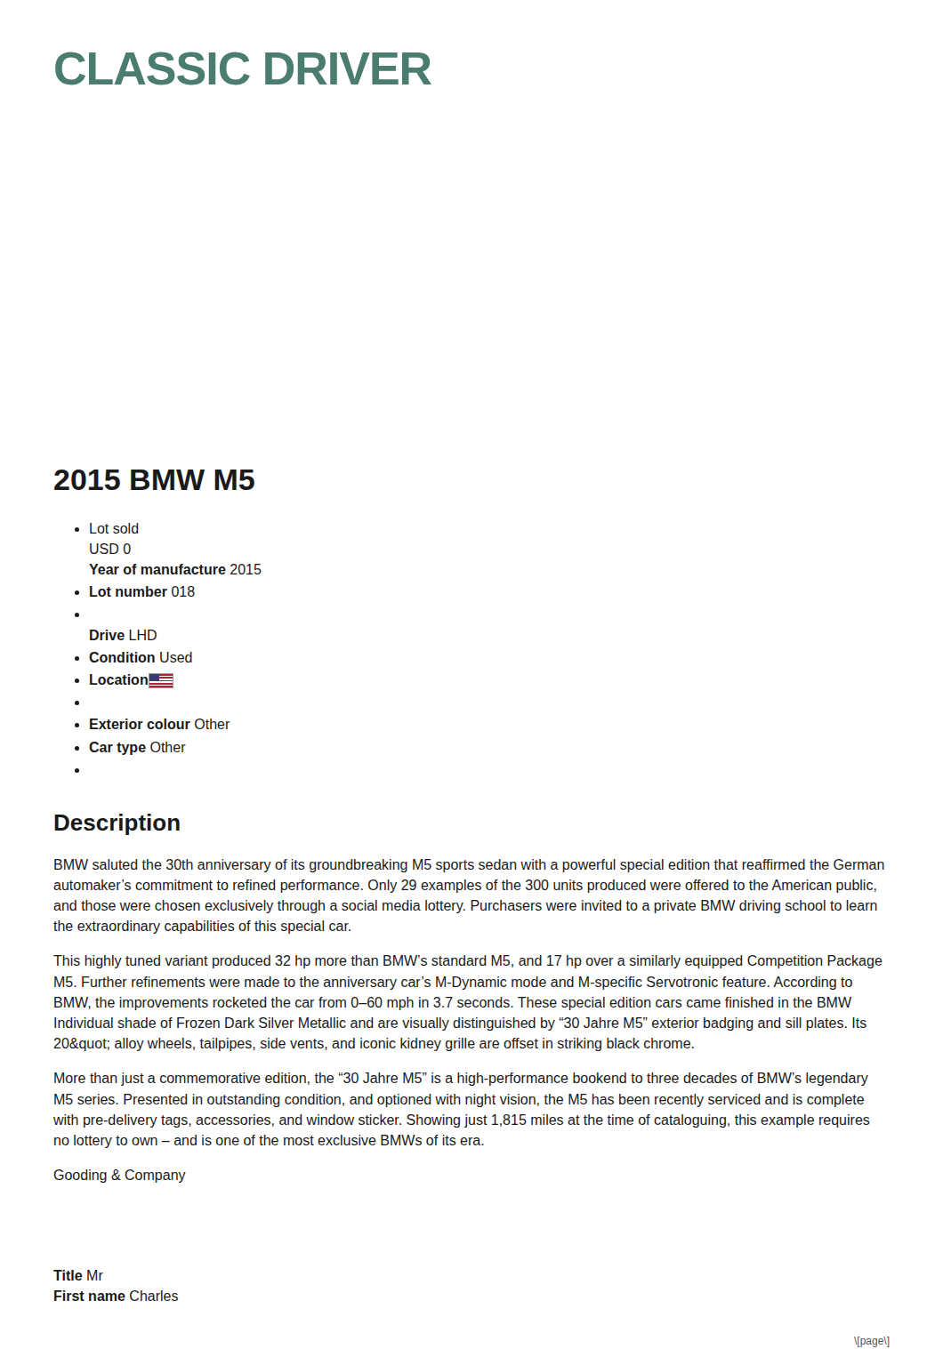CLASSIC DRIVER
2015 BMW M5
Lot sold
USD 0
Year of manufacture 2015
Lot number 018
Drive LHD
Condition Used
Location
Exterior colour Other
Car type Other
Description
BMW saluted the 30th anniversary of its groundbreaking M5 sports sedan with a powerful special edition that reaffirmed the German automaker’s commitment to refined performance. Only 29 examples of the 300 units produced were offered to the American public, and those were chosen exclusively through a social media lottery. Purchasers were invited to a private BMW driving school to learn the extraordinary capabilities of this special car.
This highly tuned variant produced 32 hp more than BMW’s standard M5, and 17 hp over a similarly equipped Competition Package M5. Further refinements were made to the anniversary car’s M-Dynamic mode and M-specific Servotronic feature. According to BMW, the improvements rocketed the car from 0–60 mph in 3.7 seconds. These special edition cars came finished in the BMW Individual shade of Frozen Dark Silver Metallic and are visually distinguished by “30 Jahre M5” exterior badging and sill plates. Its 20&quot; alloy wheels, tailpipes, side vents, and iconic kidney grille are offset in striking black chrome.
More than just a commemorative edition, the “30 Jahre M5” is a high-performance bookend to three decades of BMW’s legendary M5 series. Presented in outstanding condition, and optioned with night vision, the M5 has been recently serviced and is complete with pre-delivery tags, accessories, and window sticker. Showing just 1,815 miles at the time of cataloguing, this example requires no lottery to own – and is one of the most exclusive BMWs of its era.
Gooding & Company
Title Mr
First name Charles
\[page\]